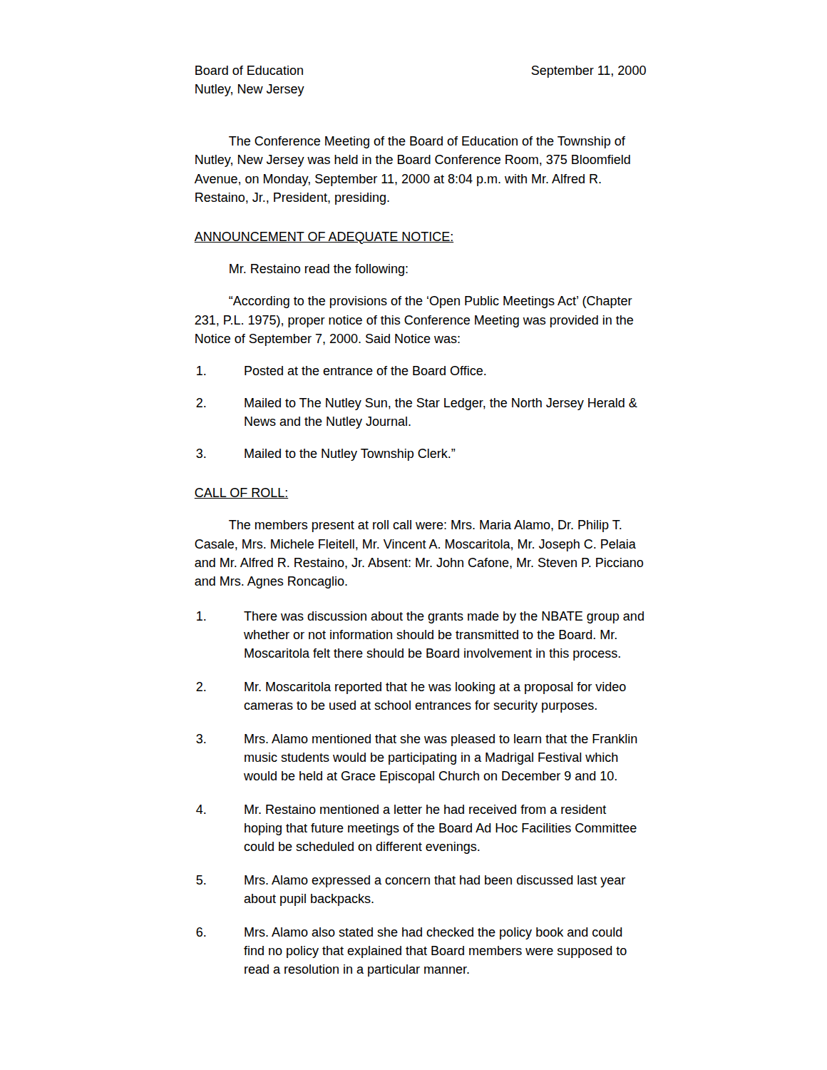Board of Education
Nutley, New Jersey
September 11, 2000
The Conference Meeting of the Board of Education of the Township of Nutley, New Jersey was held in the Board Conference Room, 375 Bloomfield Avenue, on Monday, September 11, 2000 at 8:04 p.m. with Mr. Alfred R. Restaino, Jr., President, presiding.
ANNOUNCEMENT OF ADEQUATE NOTICE:
Mr. Restaino read the following:
“According to the provisions of the ‘Open Public Meetings Act’ (Chapter 231, P.L. 1975), proper notice of this Conference Meeting was provided in the Notice of September 7, 2000. Said Notice was:
1. Posted at the entrance of the Board Office.
2. Mailed to The Nutley Sun, the Star Ledger, the North Jersey Herald & News and the Nutley Journal.
3. Mailed to the Nutley Township Clerk.”
CALL OF ROLL:
The members present at roll call were: Mrs. Maria Alamo, Dr. Philip T. Casale, Mrs. Michele Fleitell, Mr. Vincent A. Moscaritola, Mr. Joseph C. Pelaia and Mr. Alfred R. Restaino, Jr. Absent: Mr. John Cafone, Mr. Steven P. Picciano and Mrs. Agnes Roncaglio.
1. There was discussion about the grants made by the NBATE group and whether or not information should be transmitted to the Board. Mr. Moscaritola felt there should be Board involvement in this process.
2. Mr. Moscaritola reported that he was looking at a proposal for video cameras to be used at school entrances for security purposes.
3. Mrs. Alamo mentioned that she was pleased to learn that the Franklin music students would be participating in a Madrigal Festival which would be held at Grace Episcopal Church on December 9 and 10.
4. Mr. Restaino mentioned a letter he had received from a resident hoping that future meetings of the Board Ad Hoc Facilities Committee could be scheduled on different evenings.
5. Mrs. Alamo expressed a concern that had been discussed last year about pupil backpacks.
6. Mrs. Alamo also stated she had checked the policy book and could find no policy that explained that Board members were supposed to read a resolution in a particular manner.